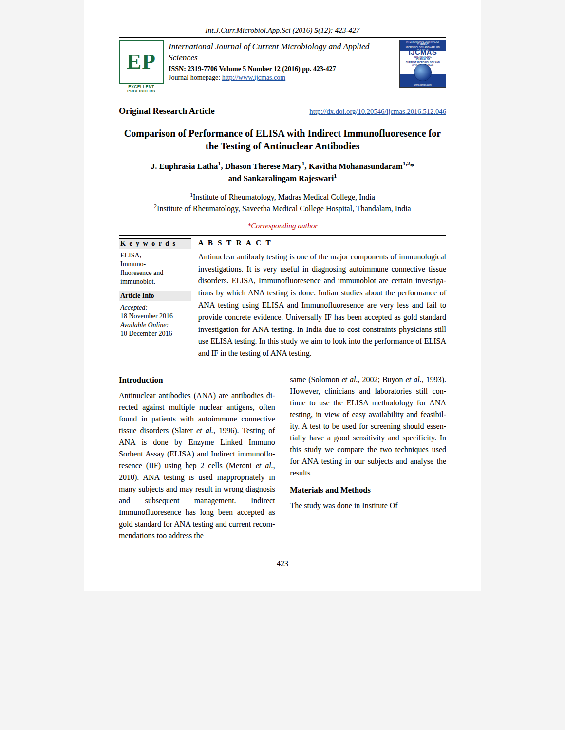Int.J.Curr.Microbiol.App.Sci (2016) 5(12): 423-427
EP
EXCELLENT
PUBLISHERS
International Journal of Current Microbiology and Applied Sciences
ISSN: 2319-7706 Volume 5 Number 12 (2016) pp. 423-427
Journal homepage: http://www.ijcmas.com
INTERNATIONAL JOURNAL OF CURRENT
MICROBIOLOGY AND APPLIED SCIENCES
IJCMAS
INTERNATIONAL
JOURNAL OF
CURRENT MICROBIOLOGY AND
APPLIED SCIENCES
www.ijcmas.com
Original Research Article
http://dx.doi.org/10.20546/ijcmas.2016.512.046
Comparison of Performance of ELISA with Indirect Immunofluoresence for
the Testing of Antinuclear Antibodies
J. Euphrasia Latha1, Dhason Therese Mary1, Kavitha Mohanasundaram1,2*
and Sankaralingam Rajeswari1
1Institute of Rheumatology, Madras Medical College, India
2Institute of Rheumatology, Saveetha Medical College Hospital, Thandalam, India
*Corresponding author
K e y w o r d s
ELISA,
Immuno-
fluoresence and
immunoblot.
Article Info
Accepted:
18 November 2016
Available Online:
10 December 2016
A B S T R A C T
Antinuclear antibody testing is one of the major components of immunological investigations. It is very useful in diagnosing autoimmune connective tissue disorders. ELISA, Immunofluoresence and immunoblot are certain investigations by which ANA testing is done. Indian studies about the performance of ANA testing using ELISA and Immunofluoresence are very less and fail to provide concrete evidence. Universally IF has been accepted as gold standard investigation for ANA testing. In India due to cost constraints physicians still use ELISA testing. In this study we aim to look into the performance of ELISA and IF in the testing of ANA testing.
Introduction
Antinuclear antibodies (ANA) are antibodies directed against multiple nuclear antigens, often found in patients with autoimmune connective tissue disorders (Slater et al., 1996). Testing of ANA is done by Enzyme Linked Immuno Sorbent Assay (ELISA) and Indirect immunofloresence (IIF) using hep 2 cells (Meroni et al., 2010). ANA testing is used inappropriately in many subjects and may result in wrong diagnosis and subsequent management. Indirect Immunofluoresence has long been accepted as gold standard for ANA testing and current recommendations too address the
same (Solomon et al., 2002; Buyon et al., 1993). However, clinicians and laboratories still continue to use the ELISA methodology for ANA testing, in view of easy availability and feasibility. A test to be used for screening should essentially have a good sensitivity and specificity. In this study we compare the two techniques used for ANA testing in our subjects and analyse the results.
Materials and Methods
The study was done in Institute Of
423